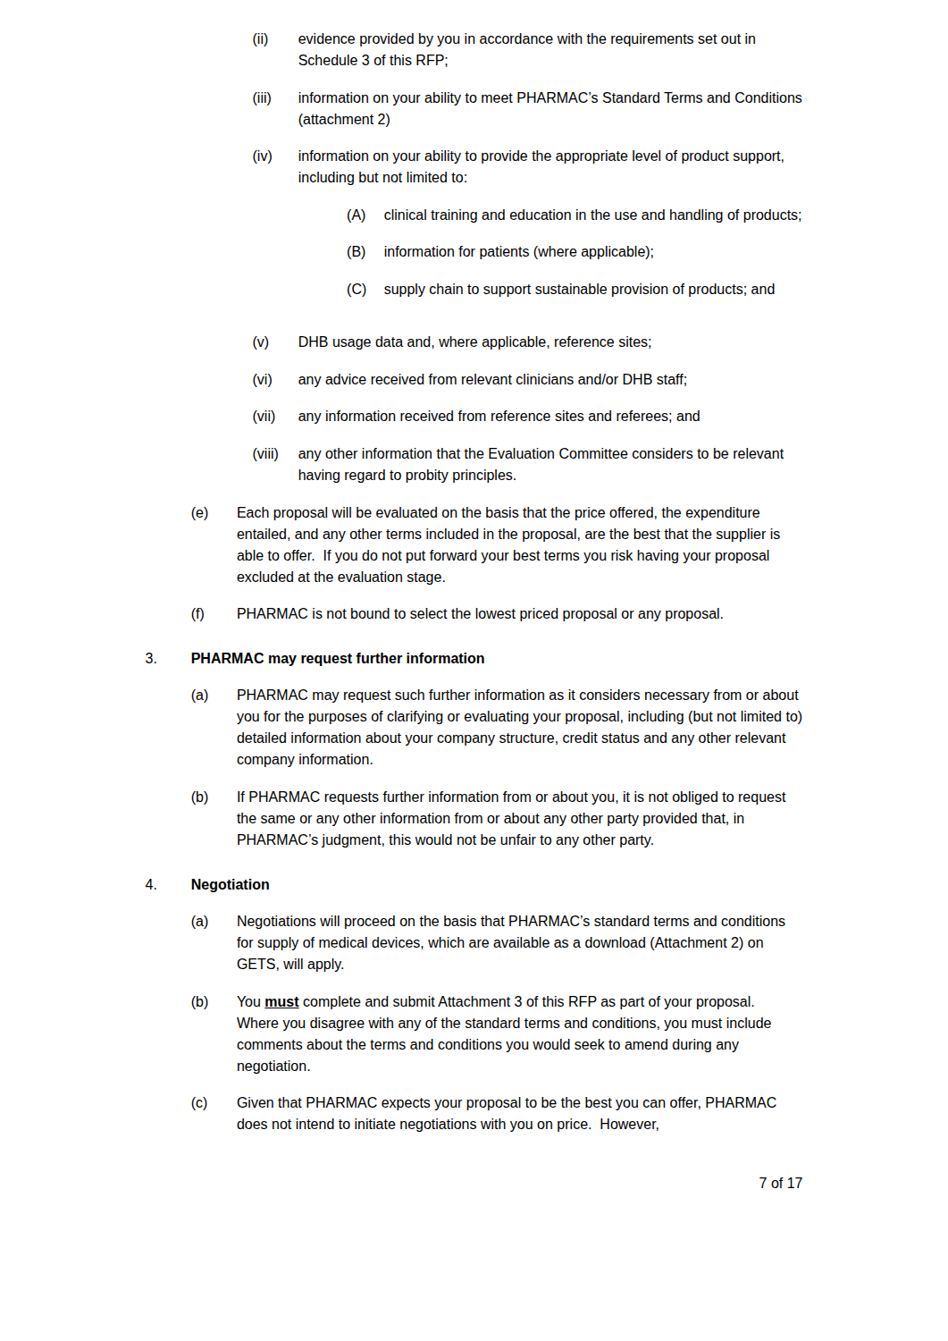(ii)
evidence provided by you in accordance with the requirements set out in Schedule 3 of this RFP;
(iii)
information on your ability to meet PHARMAC’s Standard Terms and Conditions (attachment 2)
(iv)
information on your ability to provide the appropriate level of product support, including but not limited to:
(A)
clinical training and education in the use and handling of products;
(B)
information for patients (where applicable);
(C)
supply chain to support sustainable provision of products; and
(v)
DHB usage data and, where applicable, reference sites;
(vi)
any advice received from relevant clinicians and/or DHB staff;
(vii)
any information received from reference sites and referees; and
(viii)
any other information that the Evaluation Committee considers to be relevant having regard to probity principles.
(e)
Each proposal will be evaluated on the basis that the price offered, the expenditure entailed, and any other terms included in the proposal, are the best that the supplier is able to offer. If you do not put forward your best terms you risk having your proposal excluded at the evaluation stage.
(f)
PHARMAC is not bound to select the lowest priced proposal or any proposal.
3.
PHARMAC may request further information
(a)
PHARMAC may request such further information as it considers necessary from or about you for the purposes of clarifying or evaluating your proposal, including (but not limited to) detailed information about your company structure, credit status and any other relevant company information.
(b)
If PHARMAC requests further information from or about you, it is not obliged to request the same or any other information from or about any other party provided that, in PHARMAC’s judgment, this would not be unfair to any other party.
4.
Negotiation
(a)
Negotiations will proceed on the basis that PHARMAC’s standard terms and conditions for supply of medical devices, which are available as a download (Attachment 2) on GETS, will apply.
(b)
You must complete and submit Attachment 3 of this RFP as part of your proposal. Where you disagree with any of the standard terms and conditions, you must include comments about the terms and conditions you would seek to amend during any negotiation.
(c)
Given that PHARMAC expects your proposal to be the best you can offer, PHARMAC does not intend to initiate negotiations with you on price. However,
7 of 17